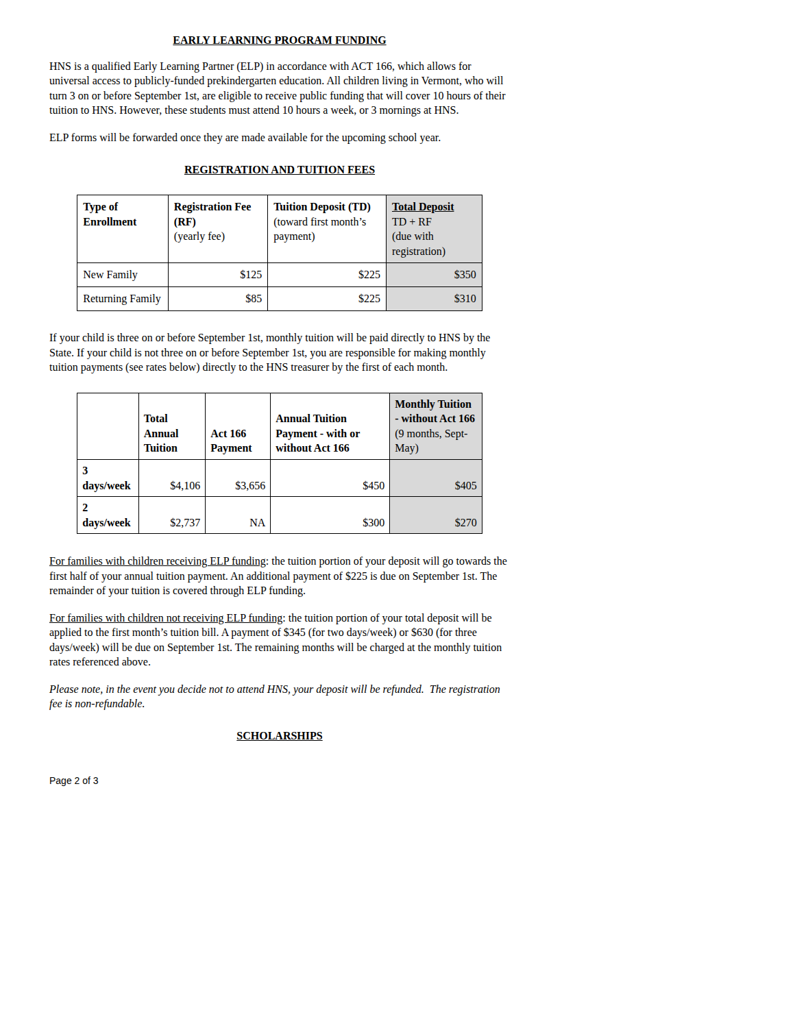EARLY LEARNING PROGRAM FUNDING
HNS is a qualified Early Learning Partner (ELP) in accordance with ACT 166, which allows for universal access to publicly-funded prekindergarten education. All children living in Vermont, who will turn 3 on or before September 1st, are eligible to receive public funding that will cover 10 hours of their tuition to HNS. However, these students must attend 10 hours a week, or 3 mornings at HNS.
ELP forms will be forwarded once they are made available for the upcoming school year.
REGISTRATION AND TUITION FEES
| Type of Enrollment | Registration Fee (RF) (yearly fee) | Tuition Deposit (TD) (toward first month’s payment) | Total Deposit TD + RF (due with registration) |
| --- | --- | --- | --- |
| New Family | $125 | $225 | $350 |
| Returning Family | $85 | $225 | $310 |
If your child is three on or before September 1st, monthly tuition will be paid directly to HNS by the State. If your child is not three on or before September 1st, you are responsible for making monthly tuition payments (see rates below) directly to the HNS treasurer by the first of each month.
| | Total Annual Tuition | Act 166 Payment | Annual Tuition Payment - with or without Act 166 | Monthly Tuition - without Act 166 (9 months, Sept-May) |
| --- | --- | --- | --- | --- |
| 3 days/week | $4,106 | $3,656 | $450 | $405 |
| 2 days/week | $2,737 | NA | $300 | $270 |
For families with children receiving ELP funding: the tuition portion of your deposit will go towards the first half of your annual tuition payment. An additional payment of $225 is due on September 1st. The remainder of your tuition is covered through ELP funding.
For families with children not receiving ELP funding: the tuition portion of your total deposit will be applied to the first month’s tuition bill. A payment of $345 (for two days/week) or $630 (for three days/week) will be due on September 1st. The remaining months will be charged at the monthly tuition rates referenced above.
Please note, in the event you decide not to attend HNS, your deposit will be refunded. The registration fee is non-refundable.
SCHOLARSHIPS
Page 2 of 3